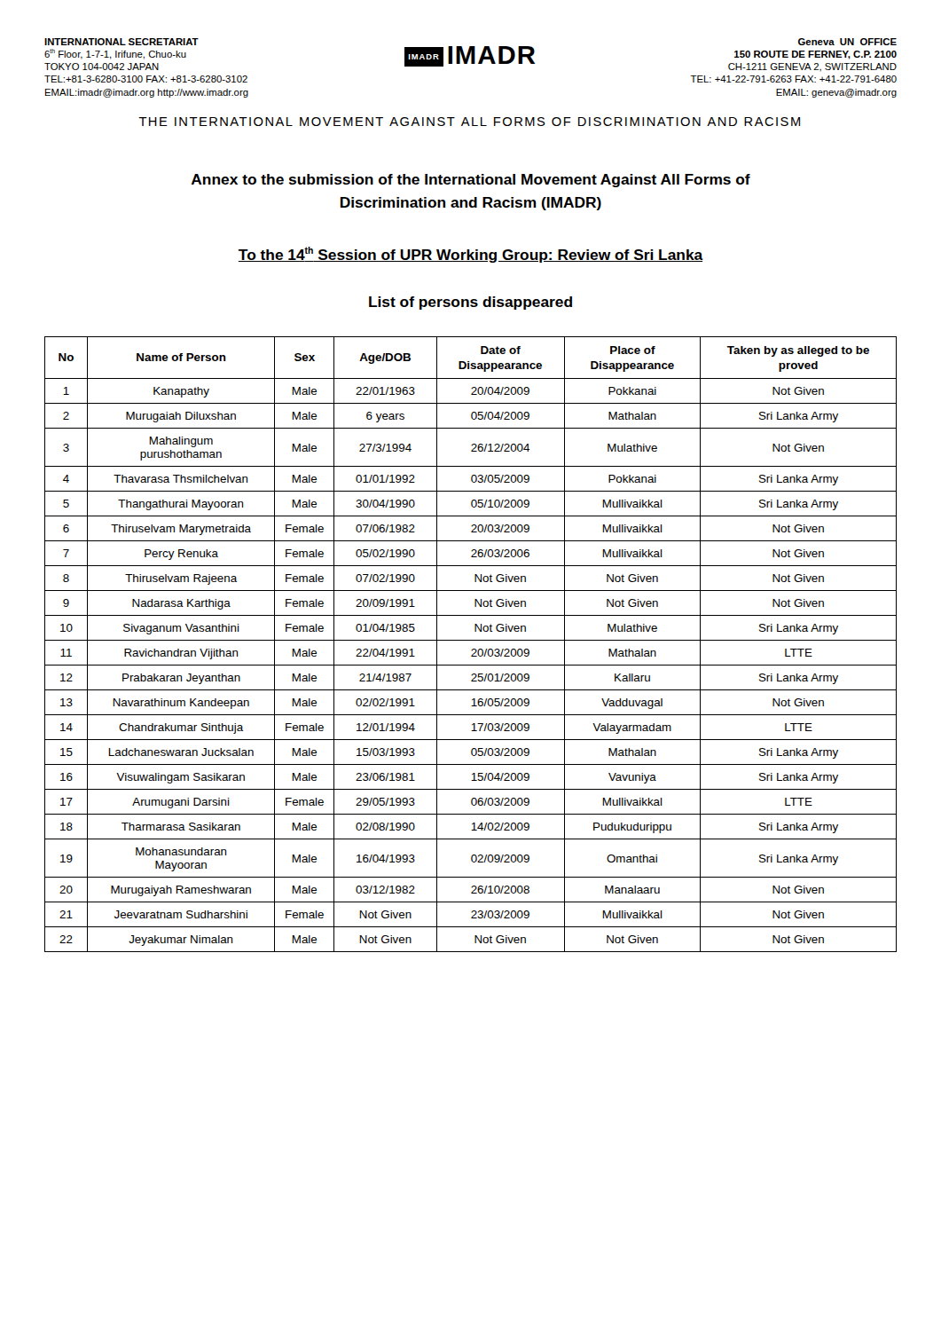INTERNATIONAL SECRETARIAT
6th Floor, 1-7-1, Irifune, Chuo-ku
TOKYO 104-0042 JAPAN
TEL:+81-3-6280-3100 FAX: +81-3-6280-3102
EMAIL:imadr@imadr.org http://www.imadr.org
IMADRIMADR
Geneva UN OFFICE
150 ROUTE DE FERNEY, C.P. 2100
CH-1211 GENEVA 2, SWITZERLAND
TEL: +41-22-791-6263 FAX: +41-22-791-6480
EMAIL: geneva@imadr.org
THE INTERNATIONAL MOVEMENT AGAINST ALL FORMS OF DISCRIMINATION AND RACISM
Annex to the submission of the International Movement Against All Forms of
Discrimination and Racism (IMADR)
To the 14th Session of UPR Working Group: Review of Sri Lanka
List of persons disappeared
| No | Name of Person | Sex | Age/DOB | Date of Disappearance | Place of Disappearance | Taken by as alleged to be proved |
| --- | --- | --- | --- | --- | --- | --- |
| 1 | Kanapathy | Male | 22/01/1963 | 20/04/2009 | Pokkanai | Not Given |
| 2 | Murugaiah Diluxshan | Male | 6 years | 05/04/2009 | Mathalan | Sri Lanka Army |
| 3 | Mahalingum purushothaman | Male | 27/3/1994 | 26/12/2004 | Mulathive | Not Given |
| 4 | Thavarasa Thsmilchelvan | Male | 01/01/1992 | 03/05/2009 | Pokkanai | Sri Lanka Army |
| 5 | Thangathurai Mayooran | Male | 30/04/1990 | 05/10/2009 | Mullivaikkal | Sri Lanka Army |
| 6 | Thiruselvam Marymetraida | Female | 07/06/1982 | 20/03/2009 | Mullivaikkal | Not Given |
| 7 | Percy Renuka | Female | 05/02/1990 | 26/03/2006 | Mullivaikkal | Not Given |
| 8 | Thiruselvam Rajeena | Female | 07/02/1990 | Not Given | Not Given | Not Given |
| 9 | Nadarasa Karthiga | Female | 20/09/1991 | Not Given | Not Given | Not Given |
| 10 | Sivaganum Vasanthini | Female | 01/04/1985 | Not Given | Mulathive | Sri Lanka Army |
| 11 | Ravichandran Vijithan | Male | 22/04/1991 | 20/03/2009 | Mathalan | LTTE |
| 12 | Prabakaran Jeyanthan | Male | 21/4/1987 | 25/01/2009 | Kallaru | Sri Lanka Army |
| 13 | Navarathinum Kandeepan | Male | 02/02/1991 | 16/05/2009 | Vadduvagal | Not Given |
| 14 | Chandrakumar Sinthuja | Female | 12/01/1994 | 17/03/2009 | Valayarmadam | LTTE |
| 15 | Ladchaneswaran Jucksalan | Male | 15/03/1993 | 05/03/2009 | Mathalan | Sri Lanka Army |
| 16 | Visuwalingam Sasikaran | Male | 23/06/1981 | 15/04/2009 | Vavuniya | Sri Lanka Army |
| 17 | Arumugani Darsini | Female | 29/05/1993 | 06/03/2009 | Mullivaikkal | LTTE |
| 18 | Tharmarasa Sasikaran | Male | 02/08/1990 | 14/02/2009 | Pudukudurippu | Sri Lanka Army |
| 19 | Mohanasundaran Mayooran | Male | 16/04/1993 | 02/09/2009 | Omanthai | Sri Lanka Army |
| 20 | Murugaiyah Rameshwaran | Male | 03/12/1982 | 26/10/2008 | Manalaaru | Not Given |
| 21 | Jeevaratnam Sudharshini | Female | Not Given | 23/03/2009 | Mullivaikkal | Not Given |
| 22 | Jeyakumar Nimalan | Male | Not Given | Not Given | Not Given | Not Given |